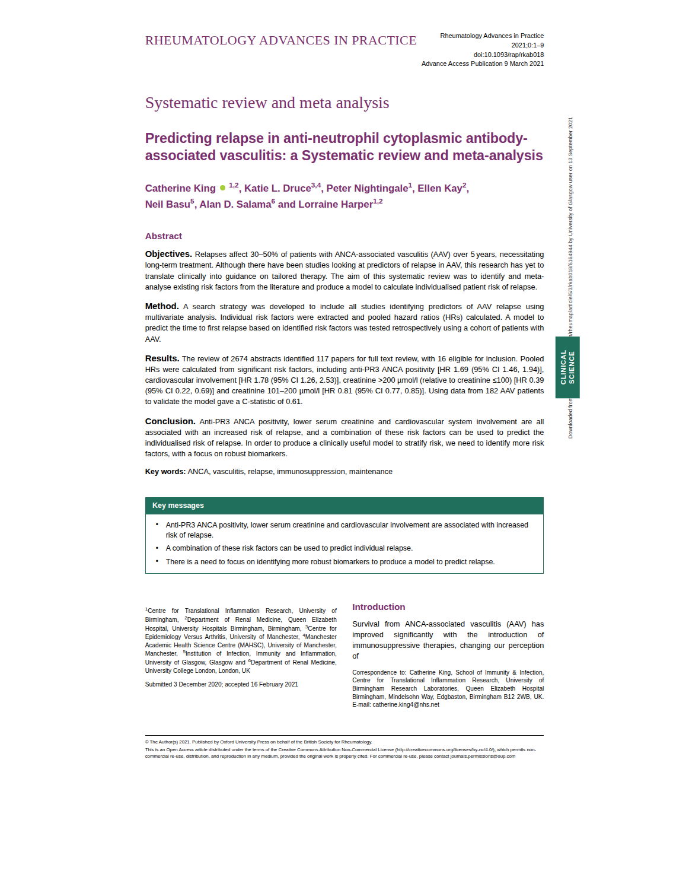RHEUMATOLOGY ADVANCES IN PRACTICE
Rheumatology Advances in Practice 2021;0:1–9
doi:10.1093/rap/rkab018
Advance Access Publication 9 March 2021
Systematic review and meta analysis
Predicting relapse in anti-neutrophil cytoplasmic antibody-associated vasculitis: a Systematic review and meta-analysis
Catherine King 1,2, Katie L. Druce3,4, Peter Nightingale1, Ellen Kay2,
Neil Basu5, Alan D. Salama6 and Lorraine Harper1,2
Abstract
Objectives. Relapses affect 30–50% of patients with ANCA-associated vasculitis (AAV) over 5 years, necessitating long-term treatment. Although there have been studies looking at predictors of relapse in AAV, this research has yet to translate clinically into guidance on tailored therapy. The aim of this systematic review was to identify and meta-analyse existing risk factors from the literature and produce a model to calculate individualised patient risk of relapse.
Method. A search strategy was developed to include all studies identifying predictors of AAV relapse using multivariate analysis. Individual risk factors were extracted and pooled hazard ratios (HRs) calculated. A model to predict the time to first relapse based on identified risk factors was tested retrospectively using a cohort of patients with AAV.
Results. The review of 2674 abstracts identified 117 papers for full text review, with 16 eligible for inclusion. Pooled HRs were calculated from significant risk factors, including anti-PR3 ANCA positivity [HR 1.69 (95% CI 1.46, 1.94)], cardiovascular involvement [HR 1.78 (95% CI 1.26, 2.53)], creatinine >200 µmol/l (relative to creatinine ≤100) [HR 0.39 (95% CI 0.22, 0.69)] and creatinine 101–200 µmol/l [HR 0.81 (95% CI 0.77, 0.85)]. Using data from 182 AAV patients to validate the model gave a C-statistic of 0.61.
Conclusion. Anti-PR3 ANCA positivity, lower serum creatinine and cardiovascular system involvement are all associated with an increased risk of relapse, and a combination of these risk factors can be used to predict the individualised risk of relapse. In order to produce a clinically useful model to stratify risk, we need to identify more risk factors, with a focus on robust biomarkers.
Key words: ANCA, vasculitis, relapse, immunosuppression, maintenance
Key messages
Anti-PR3 ANCA positivity, lower serum creatinine and cardiovascular involvement are associated with increased risk of relapse.
A combination of these risk factors can be used to predict individual relapse.
There is a need to focus on identifying more robust biomarkers to produce a model to predict relapse.
1Centre for Translational Inflammation Research, University of Birmingham, 2Department of Renal Medicine, Queen Elizabeth Hospital, University Hospitals Birmingham, Birmingham, 3Centre for Epidemiology Versus Arthritis, University of Manchester, 4Manchester Academic Health Science Centre (MAHSC), University of Manchester, Manchester, 5Institution of Infection, Immunity and Inflammation, University of Glasgow, Glasgow and 6Department of Renal Medicine, University College London, London, UK
Submitted 3 December 2020; accepted 16 February 2021
Introduction
Survival from ANCA-associated vasculitis (AAV) has improved significantly with the introduction of immunosuppressive therapies, changing our perception of
Correspondence to: Catherine King, School of Immunity & Infection, Centre for Translational Inflammation Research, University of Birmingham Research Laboratories, Queen Elizabeth Hospital Birmingham, Mindelsohn Way, Edgbaston, Birmingham B12 2WB, UK. E-mail: catherine.king4@nhs.net
© The Author(s) 2021. Published by Oxford University Press on behalf of the British Society for Rheumatology.
This is an Open Access article distributed under the terms of the Creative Commons Attribution Non-Commercial License (http://creativecommons.org/licenses/by-nc/4.0/), which permits non-commercial re-use, distribution, and reproduction in any medium, provided the original work is properly cited. For commercial re-use, please contact journals.permissions@oup.com
Downloaded from https://academic.oup.com/rheumap/article/5/3/rkab018/6164944 by University of Glasgow user on 13 September 2021
CLINICAL
SCIENCE